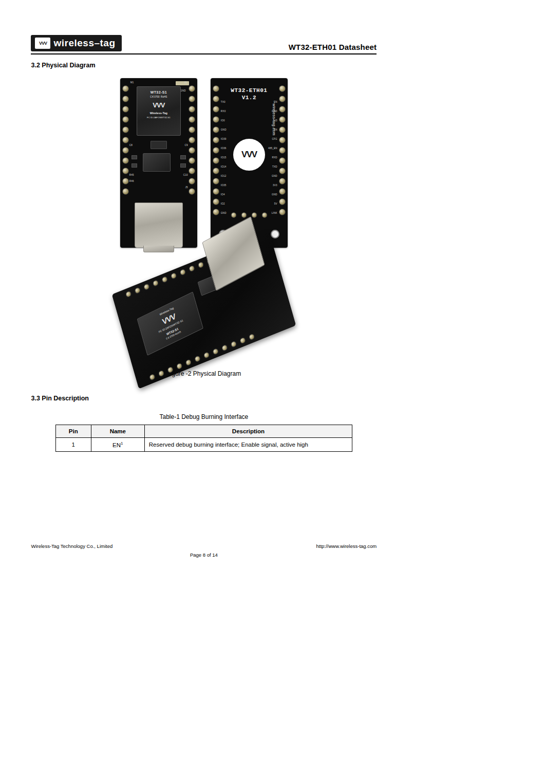VVV
wireless–tag
WT32-ETH01 Datasheet
3.2 Physical Diagram
M1
J1
TXD RXD GND
WT32-S1
C € 0700 RoHS
VVV
Wireless-Tag
FC ID:2AFOSWT32-S1
C8
C9
R45
R46
C10
J5
WT32-ETH01
V1.2
TX0
RX0
IO0
GND
IO39
IO36
IO15
IO14
IO12
IO35
IO4
IO2
GND
EN
GND
3V3
EN
CFG
485_EN
RXD
TXD
GND
3V3
GND
5V
LINK
VVV
wireless-tag.com
Wireless-Tag
VVV
FC ID:2AFOSWT32-S1
WT32-S1
C € 0700 RoHS
Figure -2 Physical Diagram
3.3 Pin Description
Table-1 Debug Burning Interface
| Pin | Name | Description |
| --- | --- | --- |
| 1 | EN 1 | Reserved debug burning interface; Enable signal, active high |
Wireless-Tag Technology Co., Limited http://www.wireless-tag.com
Page 8 of 14